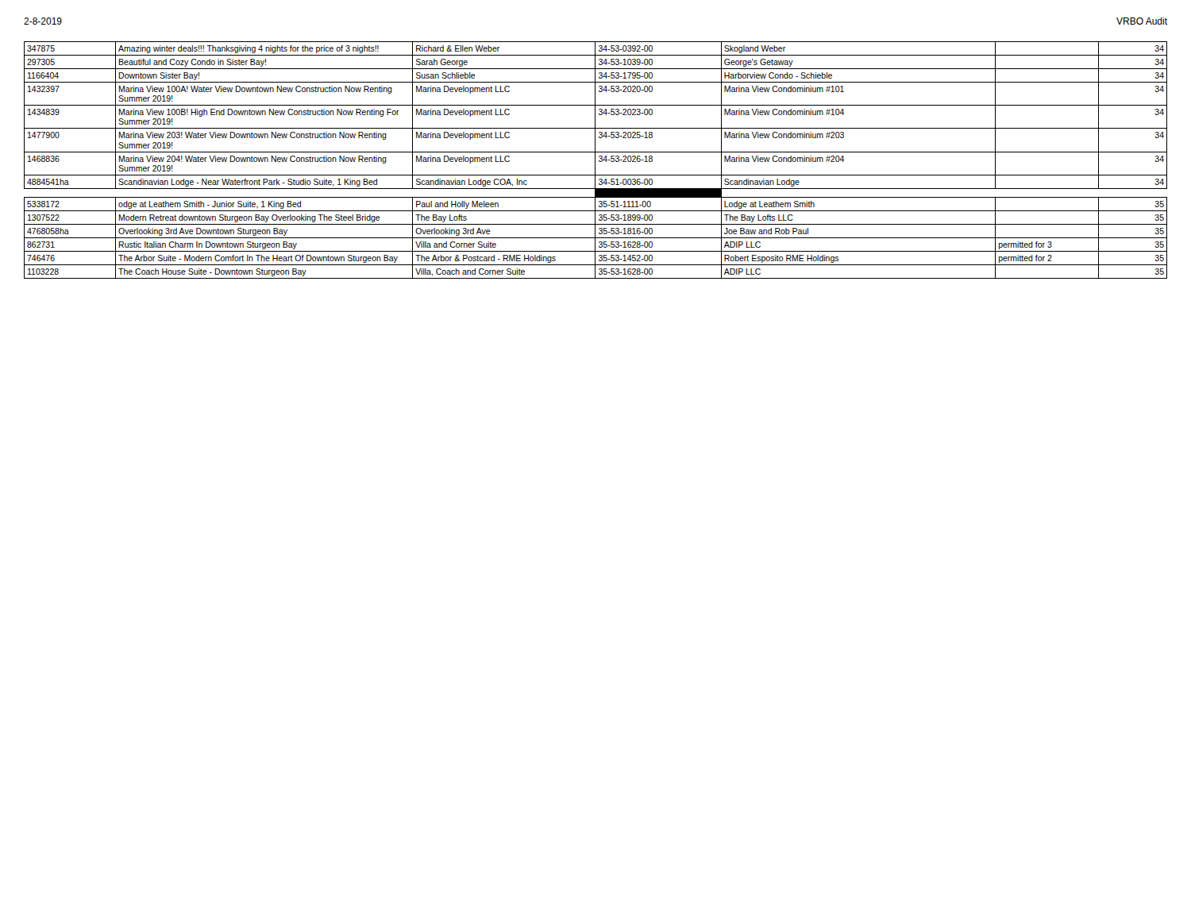2-8-2019 VRBO Audit
| 347875 | Amazing winter deals!!! Thanksgiving 4 nights for the price of 3 nights!! | Richard & Ellen Weber | 34-53-0392-00 | Skogland Weber | | 34 |
| 297305 | Beautiful and Cozy Condo in Sister Bay! | Sarah George | 34-53-1039-00 | George's Getaway | | 34 |
| 1166404 | Downtown Sister Bay! | Susan Schlieble | 34-53-1795-00 | Harborview Condo - Schieble | | 34 |
| 1432397 | Marina View 100A! Water View Downtown New Construction Now Renting Summer 2019! | Marina Development LLC | 34-53-2020-00 | Marina View Condominium #101 | | 34 |
| 1434839 | Marina View 100B! High End Downtown New Construction Now Renting For Summer 2019! | Marina Development LLC | 34-53-2023-00 | Marina View Condominium #104 | | 34 |
| 1477900 | Marina View 203! Water View Downtown New Construction Now Renting Summer 2019! | Marina Development LLC | 34-53-2025-18 | Marina View Condominium #203 | | 34 |
| 1468836 | Marina View 204! Water View Downtown New Construction Now Renting Summer 2019! | Marina Development LLC | 34-53-2026-18 | Marina View Condominium #204 | | 34 |
| 4884541ha | Scandinavian Lodge - Near Waterfront Park - Studio Suite, 1 King Bed | Scandinavian Lodge COA, Inc | 34-51-0036-00 | Scandinavian Lodge | | 34 |
| 5338172 | odge at Leathem Smith - Junior Suite, 1 King Bed | Paul and Holly Meleen | 35-51-1111-00 | Lodge at Leathem Smith | | 35 |
| 1307522 | Modern Retreat downtown Sturgeon Bay Overlooking The Steel Bridge | The Bay Lofts | 35-53-1899-00 | The Bay Lofts LLC | | 35 |
| 4768058ha | Overlooking 3rd Ave Downtown Sturgeon Bay | Overlooking 3rd Ave | 35-53-1816-00 | Joe Baw and Rob Paul | | 35 |
| 862731 | Rustic Italian Charm In Downtown Sturgeon Bay | Villa and Corner Suite | 35-53-1628-00 | ADIP LLC | permitted for 3 | 35 |
| 746476 | The Arbor Suite - Modern Comfort In The Heart Of Downtown Sturgeon Bay | The Arbor & Postcard - RME Holdings | 35-53-1452-00 | Robert Esposito RME Holdings | permitted for 2 | 35 |
| 1103228 | The Coach House Suite - Downtown Sturgeon Bay | Villa, Coach and Corner Suite | 35-53-1628-00 | ADIP LLC | | 35 |